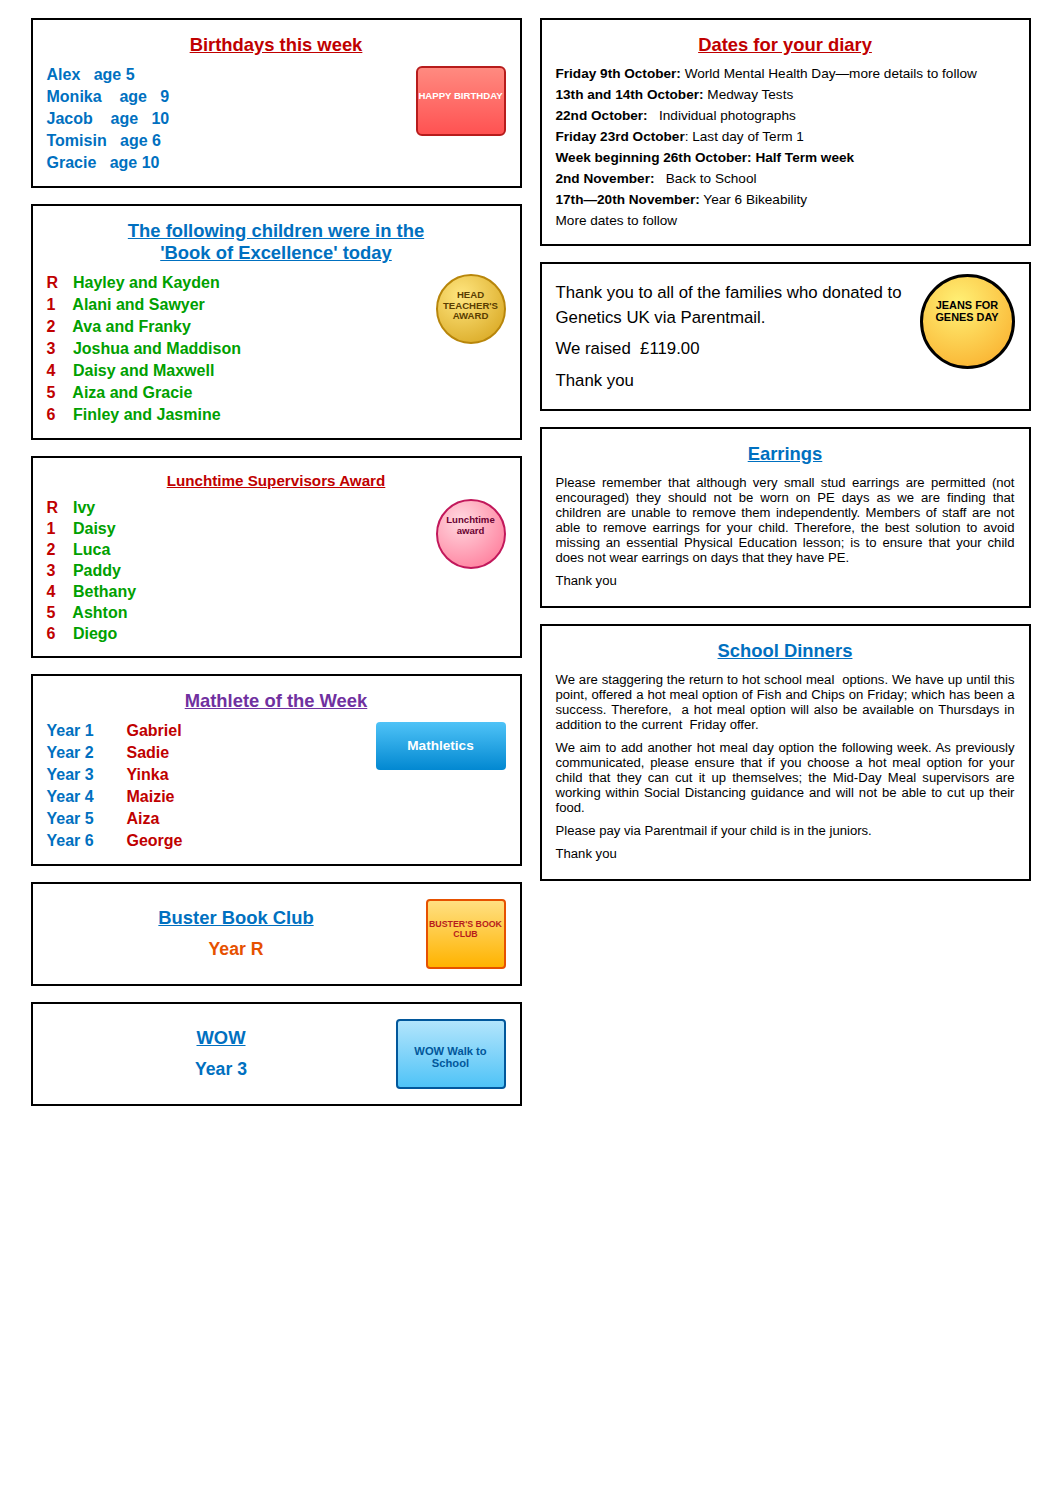Birthdays this week
HAPPY BIRTHDAY
Alex age 5
Monika age 9
Jacob age 10
Tomisin age 6
Gracie age 10
The following children were in the
'Book of Excellence' today
HEAD TEACHER'S AWARD
R Hayley and Kayden
1 Alani and Sawyer
2 Ava and Franky
3 Joshua and Maddison
4 Daisy and Maxwell
5 Aiza and Gracie
6 Finley and Jasmine
Lunchtime Supervisors Award
Lunchtime award
R Ivy
1 Daisy
2 Luca
3 Paddy
4 Bethany
5 Ashton
6 Diego
Mathlete of the Week
Mathletics
Year 1 Gabriel
Year 2 Sadie
Year 3 Yinka
Year 4 Maizie
Year 5 Aiza
Year 6 George
Buster Book Club
Year R
BUSTER'S BOOK CLUB
WOW
Year 3
WOW Walk to School
Dates for your diary
Friday 9th October: World Mental Health Day—more details to follow
13th and 14th October: Medway Tests
22nd October: Individual photographs
Friday 23rd October: Last day of Term 1
Week beginning 26th October: Half Term week
2nd November: Back to School
17th—20th November: Year 6 Bikeability
More dates to follow
JEANS FOR GENES DAY
Thank you to all of the families who donated to Genetics UK via Parentmail.
We raised £119.00
Thank you
Earrings
Please remember that although very small stud earrings are permitted (not encouraged) they should not be worn on PE days as we are finding that children are unable to remove them independently. Members of staff are not able to remove earrings for your child. Therefore, the best solution to avoid missing an essential Physical Education lesson; is to ensure that your child does not wear earrings on days that they have PE.
Thank you
School Dinners
We are staggering the return to hot school meal options. We have up until this point, offered a hot meal option of Fish and Chips on Friday; which has been a success. Therefore, a hot meal option will also be available on Thursdays in addition to the current Friday offer.
We aim to add another hot meal day option the following week. As previously communicated, please ensure that if you choose a hot meal option for your child that they can cut it up themselves; the Mid-Day Meal supervisors are working within Social Distancing guidance and will not be able to cut up their food.
Please pay via Parentmail if your child is in the juniors.
Thank you